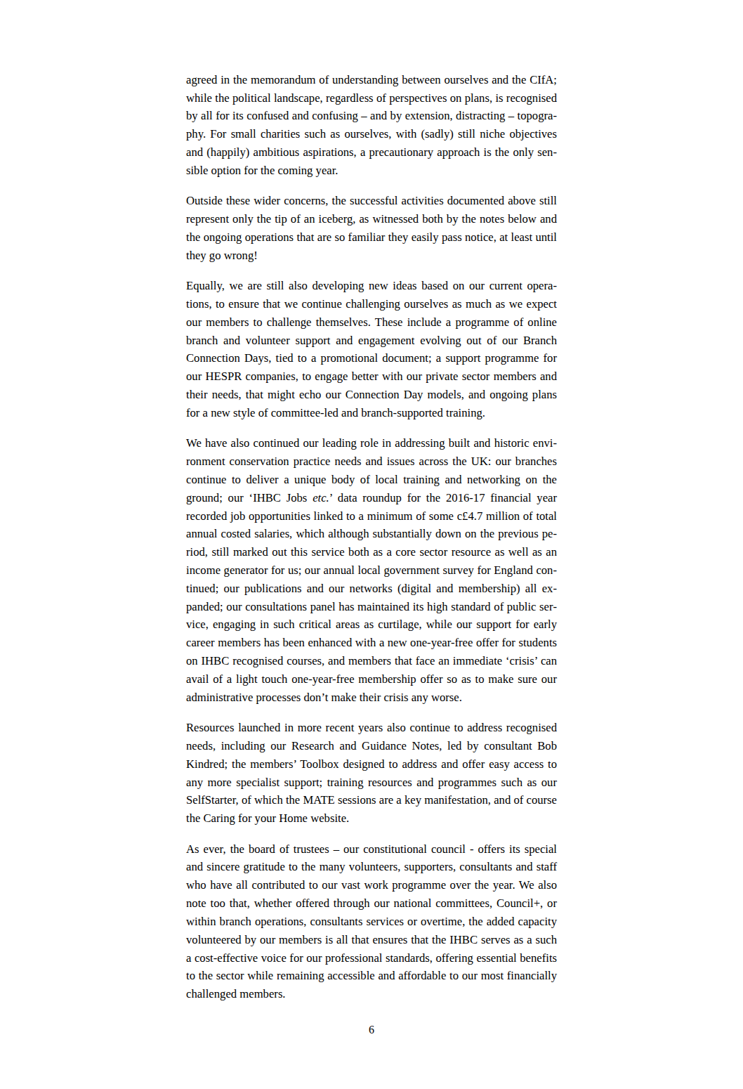agreed in the memorandum of understanding between ourselves and the CIfA; while the political landscape, regardless of perspectives on plans, is recognised by all for its confused and confusing – and by extension, distracting – topography. For small charities such as ourselves, with (sadly) still niche objectives and (happily) ambitious aspirations, a precautionary approach is the only sensible option for the coming year.
Outside these wider concerns, the successful activities documented above still represent only the tip of an iceberg, as witnessed both by the notes below and the ongoing operations that are so familiar they easily pass notice, at least until they go wrong!
Equally, we are still also developing new ideas based on our current operations, to ensure that we continue challenging ourselves as much as we expect our members to challenge themselves. These include a programme of online branch and volunteer support and engagement evolving out of our Branch Connection Days, tied to a promotional document; a support programme for our HESPR companies, to engage better with our private sector members and their needs, that might echo our Connection Day models, and ongoing plans for a new style of committee-led and branch-supported training.
We have also continued our leading role in addressing built and historic environment conservation practice needs and issues across the UK: our branches continue to deliver a unique body of local training and networking on the ground; our ‘IHBC Jobs etc.’ data roundup for the 2016-17 financial year recorded job opportunities linked to a minimum of some c£4.7 million of total annual costed salaries, which although substantially down on the previous period, still marked out this service both as a core sector resource as well as an income generator for us; our annual local government survey for England continued; our publications and our networks (digital and membership) all expanded; our consultations panel has maintained its high standard of public service, engaging in such critical areas as curtilage, while our support for early career members has been enhanced with a new one-year-free offer for students on IHBC recognised courses, and members that face an immediate ‘crisis’ can avail of a light touch one-year-free membership offer so as to make sure our administrative processes don’t make their crisis any worse.
Resources launched in more recent years also continue to address recognised needs, including our Research and Guidance Notes, led by consultant Bob Kindred; the members’ Toolbox designed to address and offer easy access to any more specialist support; training resources and programmes such as our SelfStarter, of which the MATE sessions are a key manifestation, and of course the Caring for your Home website.
As ever, the board of trustees – our constitutional council - offers its special and sincere gratitude to the many volunteers, supporters, consultants and staff who have all contributed to our vast work programme over the year. We also note too that, whether offered through our national committees, Council+, or within branch operations, consultants services or overtime, the added capacity volunteered by our members is all that ensures that the IHBC serves as a such a cost-effective voice for our professional standards, offering essential benefits to the sector while remaining accessible and affordable to our most financially challenged members.
6